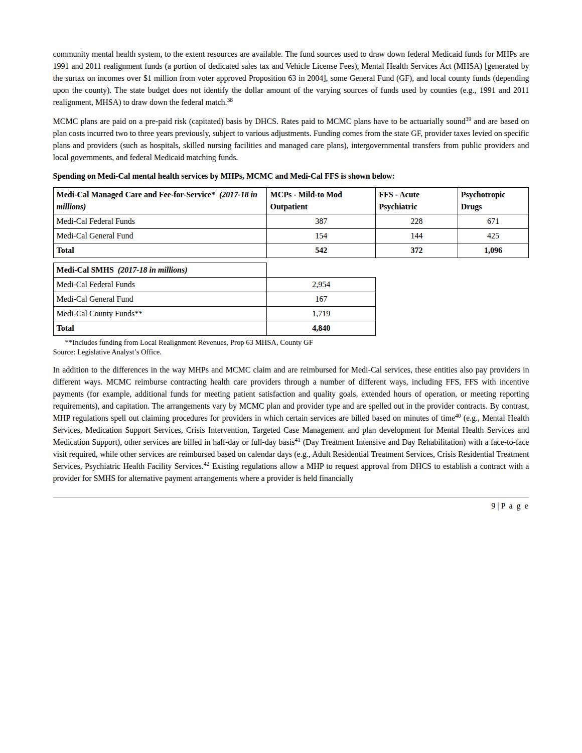community mental health system, to the extent resources are available. The fund sources used to draw down federal Medicaid funds for MHPs are 1991 and 2011 realignment funds (a portion of dedicated sales tax and Vehicle License Fees), Mental Health Services Act (MHSA) [generated by the surtax on incomes over $1 million from voter approved Proposition 63 in 2004], some General Fund (GF), and local county funds (depending upon the county). The state budget does not identify the dollar amount of the varying sources of funds used by counties (e.g., 1991 and 2011 realignment, MHSA) to draw down the federal match.38
MCMC plans are paid on a pre-paid risk (capitated) basis by DHCS. Rates paid to MCMC plans have to be actuarially sound39 and are based on plan costs incurred two to three years previously, subject to various adjustments. Funding comes from the state GF, provider taxes levied on specific plans and providers (such as hospitals, skilled nursing facilities and managed care plans), intergovernmental transfers from public providers and local governments, and federal Medicaid matching funds.
Spending on Medi-Cal mental health services by MHPs, MCMC and Medi-Cal FFS is shown below:
| Medi-Cal Managed Care and Fee-for-Service* (2017-18 in millions) | MCPs - Mild-to Mod Outpatient | FFS - Acute Psychiatric | Psychotropic Drugs |
| --- | --- | --- | --- |
| Medi-Cal Federal Funds | 387 | 228 | 671 |
| Medi-Cal General Fund | 154 | 144 | 425 |
| Total | 542 | 372 | 1,096 |
| Medi-Cal SMHS (2017-18 in millions) | |
| Medi-Cal Federal Funds | 2,954 | |
| Medi-Cal General Fund | 167 |
| Medi-Cal County Funds** | 1,719 |
| Total | 4,840 |
**Includes funding from Local Realignment Revenues, Prop 63 MHSA, County GF Source: Legislative Analyst’s Office.
In addition to the differences in the way MHPs and MCMC claim and are reimbursed for Medi-Cal services, these entities also pay providers in different ways. MCMC reimburse contracting health care providers through a number of different ways, including FFS, FFS with incentive payments (for example, additional funds for meeting patient satisfaction and quality goals, extended hours of operation, or meeting reporting requirements), and capitation. The arrangements vary by MCMC plan and provider type and are spelled out in the provider contracts. By contrast, MHP regulations spell out claiming procedures for providers in which certain services are billed based on minutes of time40 (e.g., Mental Health Services, Medication Support Services, Crisis Intervention, Targeted Case Management and plan development for Mental Health Services and Medication Support), other services are billed in half-day or full-day basis41 (Day Treatment Intensive and Day Rehabilitation) with a face-to-face visit required, while other services are reimbursed based on calendar days (e.g., Adult Residential Treatment Services, Crisis Residential Treatment Services, Psychiatric Health Facility Services.42 Existing regulations allow a MHP to request approval from DHCS to establish a contract with a provider for SMHS for alternative payment arrangements where a provider is held financially
9 | P a g e